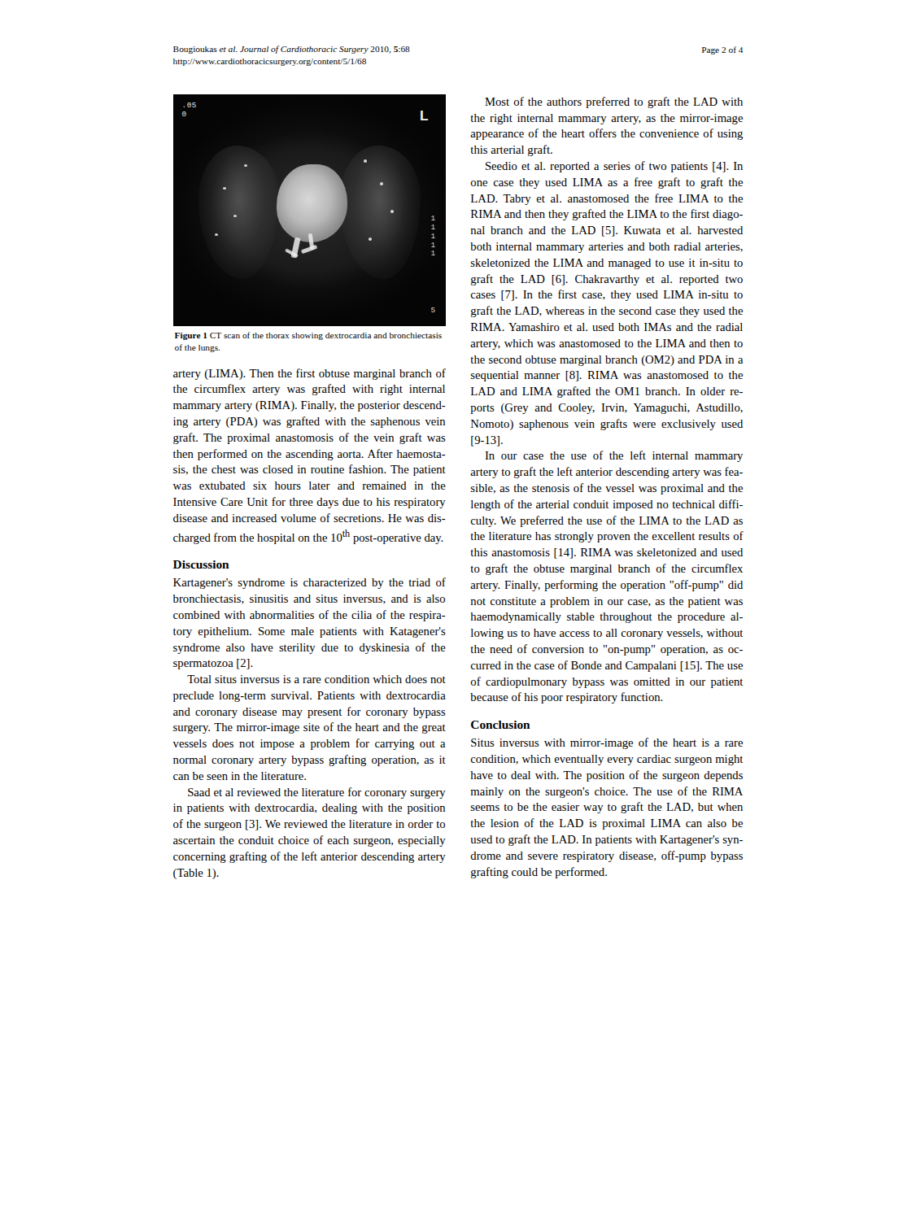Bougioukas et al. Journal of Cardiothoracic Surgery 2010, 5:68
http://www.cardiothoracicsurgery.org/content/5/1/68
Page 2 of 4
.05
0
L
1
1
1
1
1
5
Figure 1 CT scan of the thorax showing dextrocardia and bronchiectasis of the lungs.
artery (LIMA). Then the first obtuse marginal branch of the circumflex artery was grafted with right internal mammary artery (RIMA). Finally, the posterior descending artery (PDA) was grafted with the saphenous vein graft. The proximal anastomosis of the vein graft was then performed on the ascending aorta. After haemostasis, the chest was closed in routine fashion. The patient was extubated six hours later and remained in the Intensive Care Unit for three days due to his respiratory disease and increased volume of secretions. He was discharged from the hospital on the 10th post-operative day.
Discussion
Kartagener's syndrome is characterized by the triad of bronchiectasis, sinusitis and situs inversus, and is also combined with abnormalities of the cilia of the respiratory epithelium. Some male patients with Katagener's syndrome also have sterility due to dyskinesia of the spermatozoa [2].
Total situs inversus is a rare condition which does not preclude long-term survival. Patients with dextrocardia and coronary disease may present for coronary bypass surgery. The mirror-image site of the heart and the great vessels does not impose a problem for carrying out a normal coronary artery bypass grafting operation, as it can be seen in the literature.
Saad et al reviewed the literature for coronary surgery in patients with dextrocardia, dealing with the position of the surgeon [3]. We reviewed the literature in order to ascertain the conduit choice of each surgeon, especially concerning grafting of the left anterior descending artery (Table 1).
Most of the authors preferred to graft the LAD with the right internal mammary artery, as the mirror-image appearance of the heart offers the convenience of using this arterial graft.
Seedio et al. reported a series of two patients [4]. In one case they used LIMA as a free graft to graft the LAD. Tabry et al. anastomosed the free LIMA to the RIMA and then they grafted the LIMA to the first diagonal branch and the LAD [5]. Kuwata et al. harvested both internal mammary arteries and both radial arteries, skeletonized the LIMA and managed to use it in-situ to graft the LAD [6]. Chakravarthy et al. reported two cases [7]. In the first case, they used LIMA in-situ to graft the LAD, whereas in the second case they used the RIMA. Yamashiro et al. used both IMAs and the radial artery, which was anastomosed to the LIMA and then to the second obtuse marginal branch (OM2) and PDA in a sequential manner [8]. RIMA was anastomosed to the LAD and LIMA grafted the OM1 branch. In older reports (Grey and Cooley, Irvin, Yamaguchi, Astudillo, Nomoto) saphenous vein grafts were exclusively used [9-13].
In our case the use of the left internal mammary artery to graft the left anterior descending artery was feasible, as the stenosis of the vessel was proximal and the length of the arterial conduit imposed no technical difficulty. We preferred the use of the LIMA to the LAD as the literature has strongly proven the excellent results of this anastomosis [14]. RIMA was skeletonized and used to graft the obtuse marginal branch of the circumflex artery. Finally, performing the operation "off-pump" did not constitute a problem in our case, as the patient was haemodynamically stable throughout the procedure allowing us to have access to all coronary vessels, without the need of conversion to "on-pump" operation, as occurred in the case of Bonde and Campalani [15]. The use of cardiopulmonary bypass was omitted in our patient because of his poor respiratory function.
Conclusion
Situs inversus with mirror-image of the heart is a rare condition, which eventually every cardiac surgeon might have to deal with. The position of the surgeon depends mainly on the surgeon's choice. The use of the RIMA seems to be the easier way to graft the LAD, but when the lesion of the LAD is proximal LIMA can also be used to graft the LAD. In patients with Kartagener's syndrome and severe respiratory disease, off-pump bypass grafting could be performed.